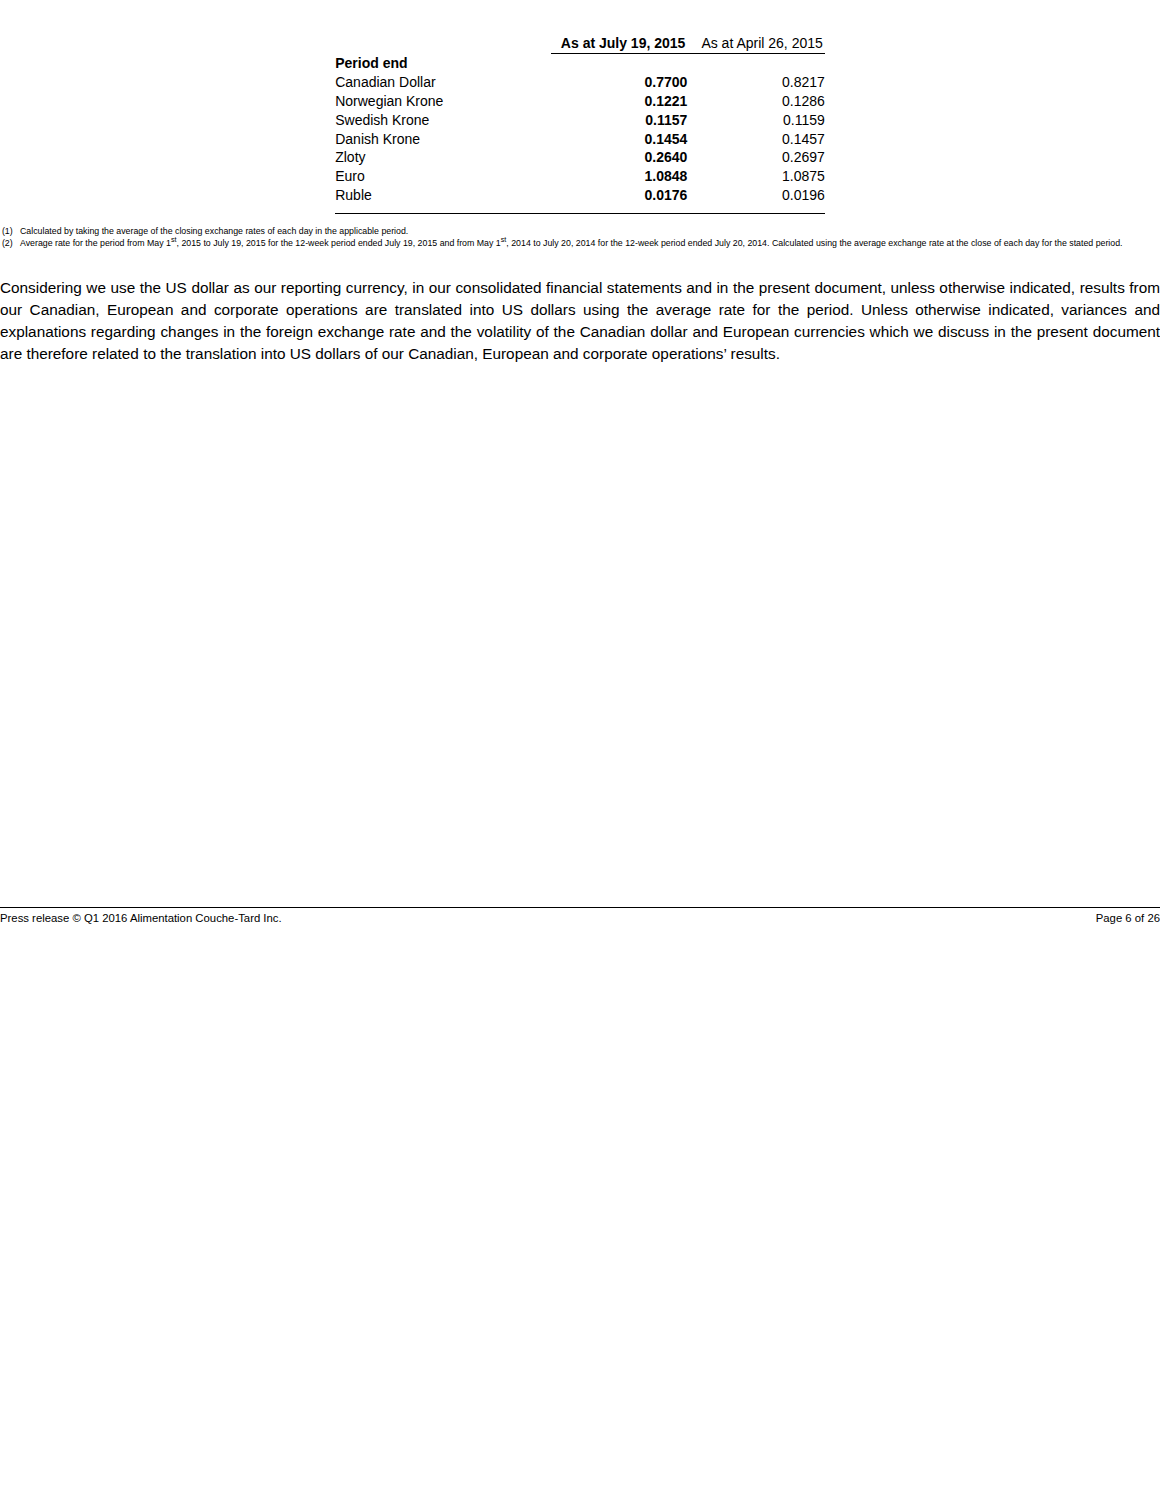| | As at July 19, 2015 | As at April 26, 2015 |
| --- | --- | --- |
| Period end | | |
| Canadian Dollar | 0.7700 | 0.8217 |
| Norwegian Krone | 0.1221 | 0.1286 |
| Swedish Krone | 0.1157 | 0.1159 |
| Danish Krone | 0.1454 | 0.1457 |
| Zloty | 0.2640 | 0.2697 |
| Euro | 1.0848 | 1.0875 |
| Ruble | 0.0176 | 0.0196 |
(1) Calculated by taking the average of the closing exchange rates of each day in the applicable period.
(2) Average rate for the period from May 1st, 2015 to July 19, 2015 for the 12-week period ended July 19, 2015 and from May 1st, 2014 to July 20, 2014 for the 12-week period ended July 20, 2014. Calculated using the average exchange rate at the close of each day for the stated period.
Considering we use the US dollar as our reporting currency, in our consolidated financial statements and in the present document, unless otherwise indicated, results from our Canadian, European and corporate operations are translated into US dollars using the average rate for the period. Unless otherwise indicated, variances and explanations regarding changes in the foreign exchange rate and the volatility of the Canadian dollar and European currencies which we discuss in the present document are therefore related to the translation into US dollars of our Canadian, European and corporate operations’ results.
Press release © Q1 2016 Alimentation Couche-Tard Inc. Page 6 of 26